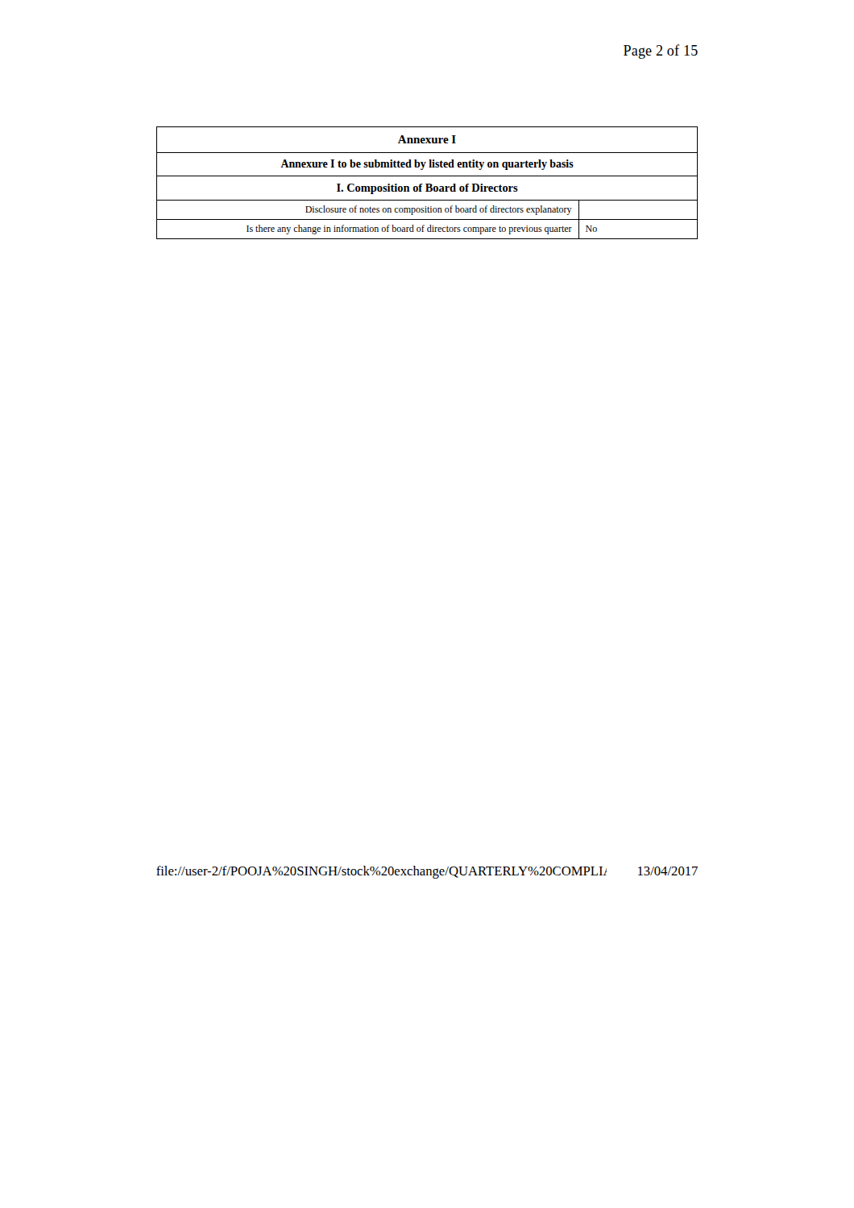Page 2 of 15
| Annexure I |
| Annexure I to be submitted by listed entity on quarterly basis |
| I. Composition of Board of Directors |
| Disclosure of notes on composition of board of directors explanatory | |
| Is there any change in information of board of directors compare to previous quarter | No |
file://user-2/f/POOJA%20SINGH/stock%20exchange/QUARTERLY%20COMPLIA... 13/04/2017